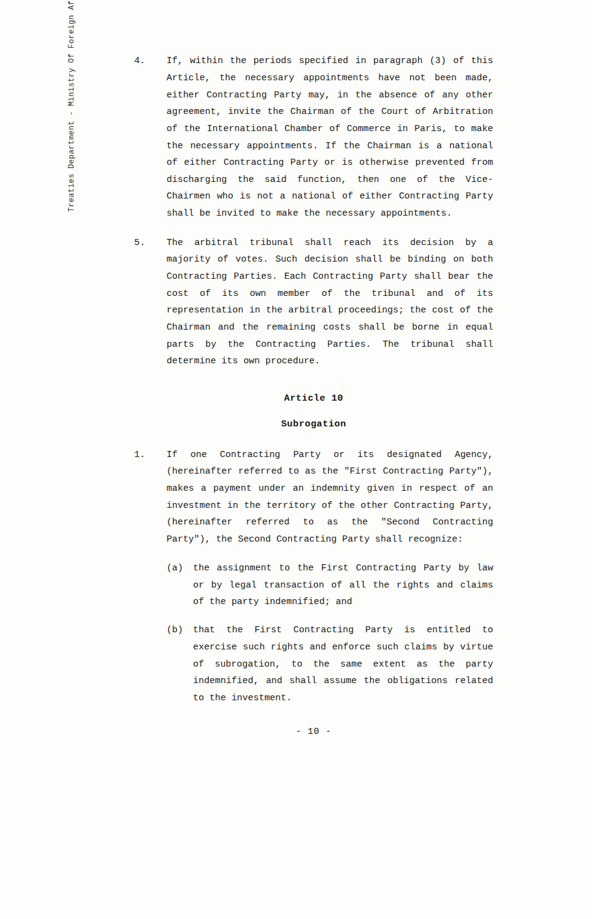Treaties Department - Ministry Of Foreign Affairs - Israel
4. If, within the periods specified in paragraph (3) of this Article, the necessary appointments have not been made, either Contracting Party may, in the absence of any other agreement, invite the Chairman of the Court of Arbitration of the International Chamber of Commerce in Paris, to make the necessary appointments. If the Chairman is a national of either Contracting Party or is otherwise prevented from discharging the said function, then one of the Vice-Chairmen who is not a national of either Contracting Party shall be invited to make the necessary appointments.
5. The arbitral tribunal shall reach its decision by a majority of votes. Such decision shall be binding on both Contracting Parties. Each Contracting Party shall bear the cost of its own member of the tribunal and of its representation in the arbitral proceedings; the cost of the Chairman and the remaining costs shall be borne in equal parts by the Contracting Parties. The tribunal shall determine its own procedure.
Article 10
Subrogation
1. If one Contracting Party or its designated Agency, (hereinafter referred to as the "First Contracting Party"), makes a payment under an indemnity given in respect of an investment in the territory of the other Contracting Party, (hereinafter referred to as the "Second Contracting Party"), the Second Contracting Party shall recognize:
(a) the assignment to the First Contracting Party by law or by legal transaction of all the rights and claims of the party indemnified; and
(b) that the First Contracting Party is entitled to exercise such rights and enforce such claims by virtue of subrogation, to the same extent as the party indemnified, and shall assume the obligations related to the investment.
- 10 -